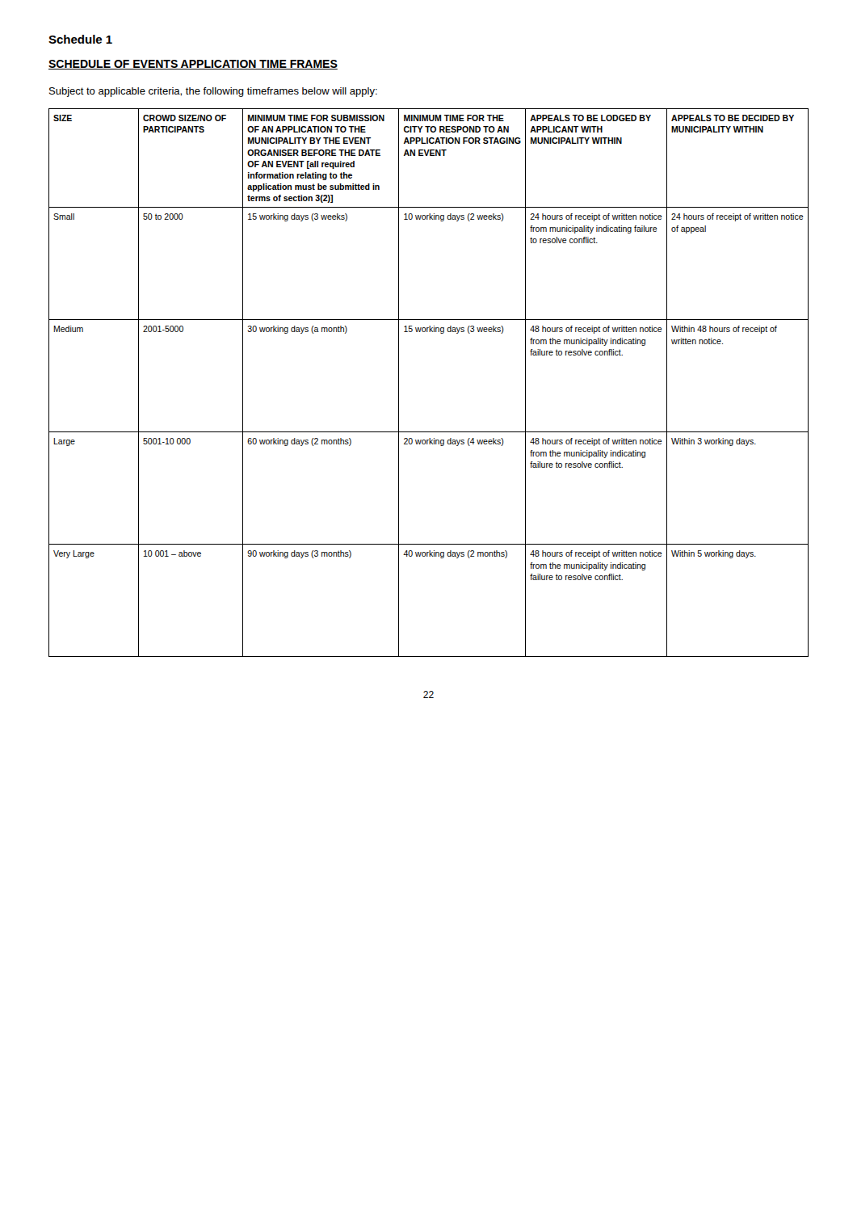Schedule 1
SCHEDULE OF EVENTS APPLICATION TIME FRAMES
Subject to applicable criteria, the following timeframes below will apply:
| SIZE | CROWD SIZE/NO OF PARTICIPANTS | MINIMUM TIME FOR SUBMISSION OF AN APPLICATION TO THE MUNICIPALITY BY THE EVENT ORGANISER BEFORE THE DATE OF AN EVENT [all required information relating to the application must be submitted in terms of section 3(2)] | MINIMUM TIME FOR THE CITY TO RESPOND TO AN APPLICATION FOR STAGING AN EVENT | APPEALS TO BE LODGED BY APPLICANT WITH MUNICIPALITY WITHIN | APPEALS TO BE DECIDED BY MUNICIPALITY WITHIN |
| --- | --- | --- | --- | --- | --- |
| Small | 50 to 2000 | 15 working days (3 weeks) | 10 working days (2 weeks) | 24 hours of receipt of written notice from municipality indicating failure to resolve conflict. | 24 hours of receipt of written notice of appeal |
| Medium | 2001-5000 | 30 working days (a month) | 15 working days (3 weeks) | 48 hours of receipt of written notice from the municipality indicating failure to resolve conflict. | Within 48 hours of receipt of written notice. |
| Large | 5001-10 000 | 60 working days (2 months) | 20 working days (4 weeks) | 48 hours of receipt of written notice from the municipality indicating failure to resolve conflict. | Within 3 working days. |
| Very Large | 10 001 – above | 90 working days (3 months) | 40 working days (2 months) | 48 hours of receipt of written notice from the municipality indicating failure to resolve conflict. | Within 5 working days. |
22